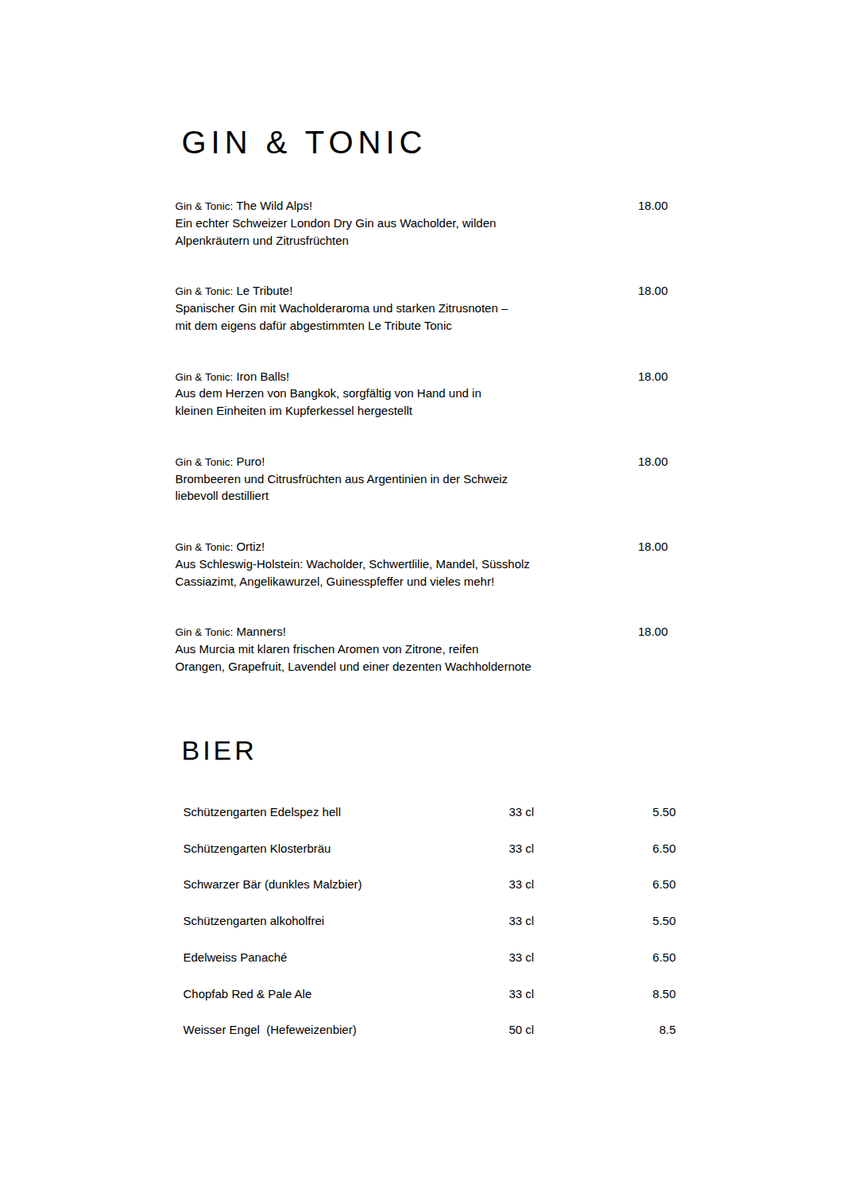GIN & TONIC
Gin & Tonic: The Wild Alps!
Ein echter Schweizer London Dry Gin aus Wacholder, wilden
Alpenkräutern und Zitrusfrüchten
18.00
Gin & Tonic: Le Tribute!
Spanischer Gin mit Wacholderaroma und starken Zitrusnoten –
mit dem eigens dafür abgestimmten Le Tribute Tonic
18.00
Gin & Tonic: Iron Balls!
Aus dem Herzen von Bangkok, sorgfältig von Hand und in
kleinen Einheiten im Kupferkessel hergestellt
18.00
Gin & Tonic: Puro!
Brombeeren und Citrusfrüchten aus Argentinien in der Schweiz
liebevoll destilliert
18.00
Gin & Tonic: Ortiz!
Aus Schleswig-Holstein: Wacholder, Schwertlilie, Mandel, Süssholz
Cassiazimt, Angelikawurzel, Guinesspfeffer und vieles mehr!
18.00
Gin & Tonic: Manners!
Aus Murcia mit klaren frischen Aromen von Zitrone, reifen
Orangen, Grapefruit, Lavendel und einer dezenten Wachholdernote
18.00
BIER
| Schützengarten Edelspez hell | 33 cl | 5.50 |
| Schützengarten Klosterbräu | 33 cl | 6.50 |
| Schwarzer Bär (dunkles Malzbier) | 33 cl | 6.50 |
| Schützengarten alkoholfrei | 33 cl | 5.50 |
| Edelweiss Panaché | 33 cl | 6.50 |
| Chopfab Red & Pale Ale | 33 cl | 8.50 |
| Weisser Engel (Hefeweizenbier) | 50 cl | 8.5 |